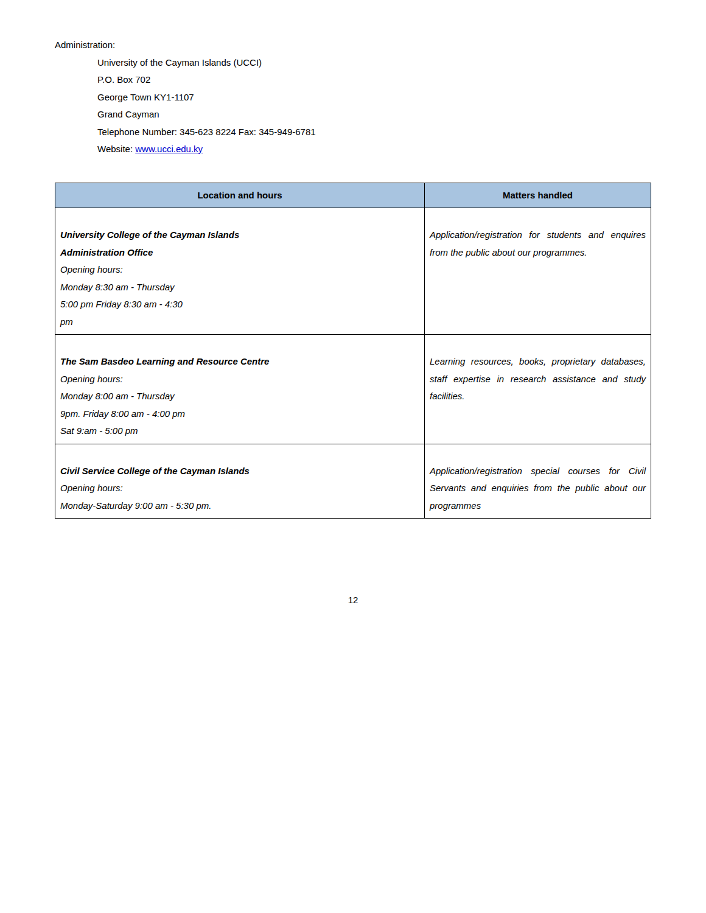Administration:
University of the Cayman Islands (UCCI)
P.O. Box 702
George Town KY1-1107
Grand Cayman
Telephone Number: 345-623 8224 Fax: 345-949-6781
Website: www.ucci.edu.ky
| Location and hours | Matters handled |
| --- | --- |
| University College of the Cayman Islands Administration Office Opening hours: Monday 8:30 am - Thursday 5:00 pm Friday 8:30 am - 4:30 pm | Application/registration for students and enquires from the public about our programmes. |
| The Sam Basdeo Learning and Resource Centre Opening hours: Monday 8:00 am - Thursday 9pm. Friday 8:00 am - 4:00 pm Sat 9:am - 5:00 pm | Learning resources, books, proprietary databases, staff expertise in research assistance and study facilities. |
| Civil Service College of the Cayman Islands Opening hours: Monday-Saturday 9:00 am - 5:30 pm. | Application/registration special courses for Civil Servants and enquiries from the public about our programmes |
12